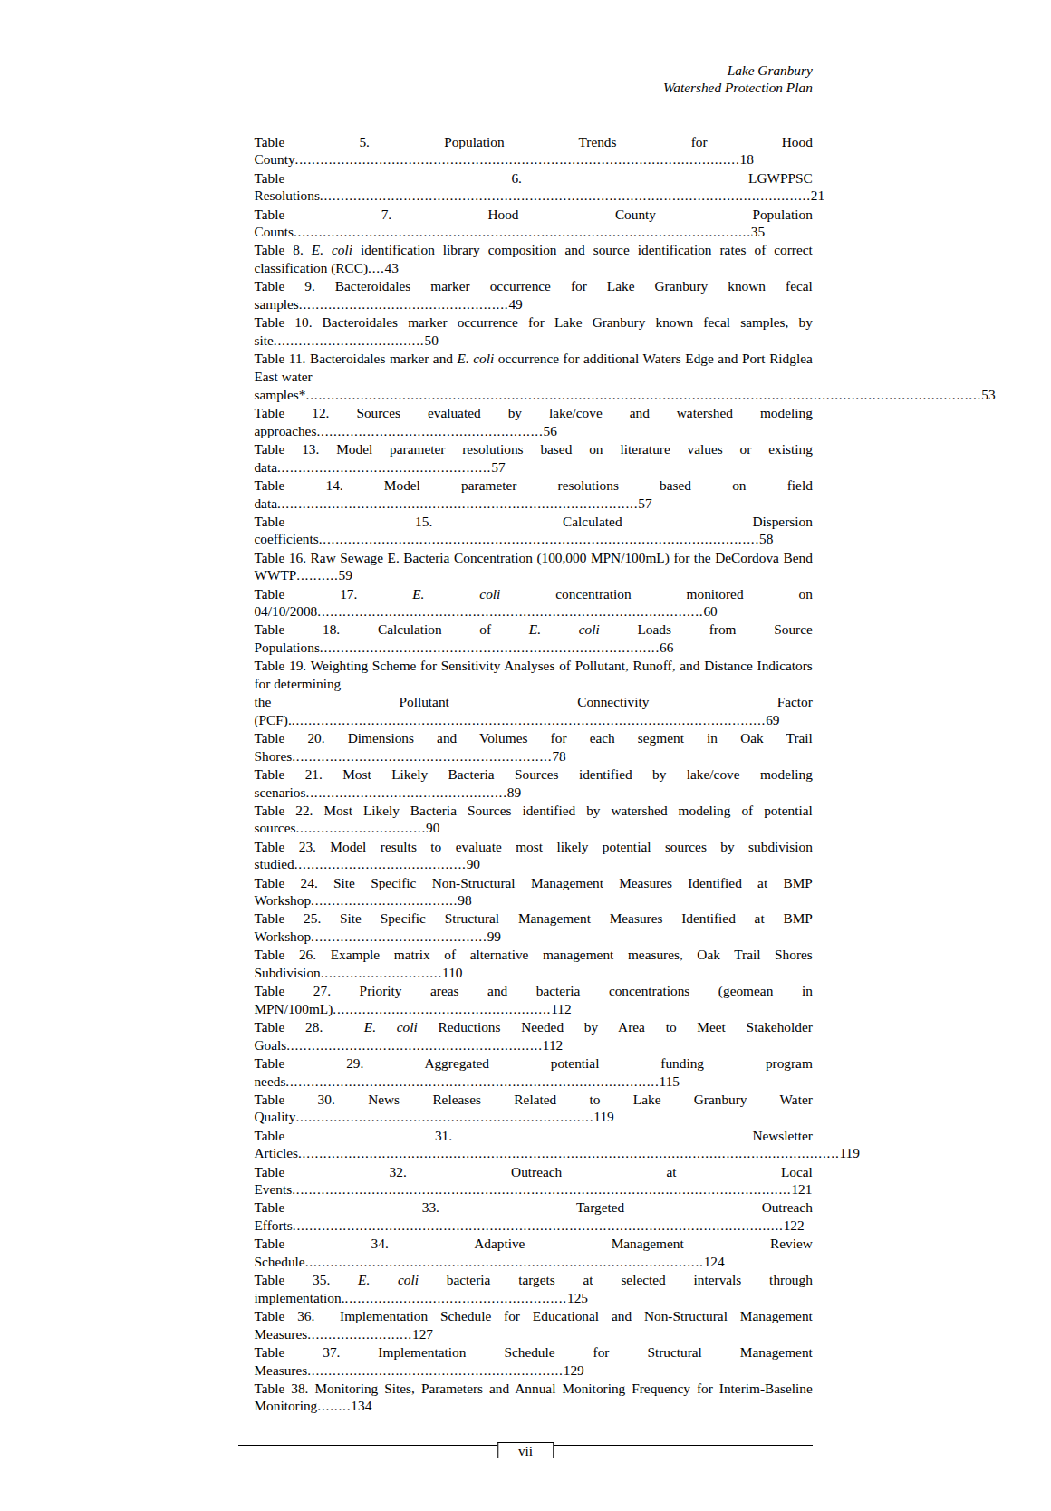Lake Granbury
Watershed Protection Plan
Table 5. Population Trends for Hood County.......................................................................................................... 18
Table 6. LGWPPSC Resolutions..................................................................................................................... 21
Table 7. Hood County Population Counts............................................................................................................. 35
Table 8. E. coli identification library composition and source identification rates of correct classification (RCC).... 43
Table 9. Bacteroidales marker occurrence for Lake Granbury known fecal samples.................................................. 49
Table 10. Bacteroidales marker occurrence for Lake Granbury known fecal samples, by site.................................... 50
Table 11. Bacteroidales marker and E. coli occurrence for additional Waters Edge and Port Ridglea East water
samples*................................................................................................................................................................. 53
Table 12. Sources evaluated by lake/cove and watershed modeling approaches...................................................... 56
Table 13. Model parameter resolutions based on literature values or existing data................................................... 57
Table 14. Model parameter resolutions based on field data...................................................................................... 57
Table 15. Calculated Dispersion coefficients......................................................................................................... 58
Table 16. Raw Sewage E. Bacteria Concentration (100,000 MPN/100mL) for the DeCordova Bend WWTP.......... 59
Table 17. E. coli concentration monitored on 04/10/2008............................................................................................ 60
Table 18. Calculation of E. coli Loads from Source Populations................................................................................. 66
Table 19. Weighting Scheme for Sensitivity Analyses of Pollutant, Runoff, and Distance Indicators for determining
the Pollutant Connectivity Factor (PCF).................................................................................................................. 69
Table 20. Dimensions and Volumes for each segment in Oak Trail Shores.............................................................. 78
Table 21. Most Likely Bacteria Sources identified by lake/cove modeling scenarios................................................ 89
Table 22. Most Likely Bacteria Sources identified by watershed modeling of potential sources............................... 90
Table 23. Model results to evaluate most likely potential sources by subdivision studied......................................... 90
Table 24. Site Specific Non-Structural Management Measures Identified at BMP Workshop................................... 98
Table 25. Site Specific Structural Management Measures Identified at BMP Workshop.......................................... 99
Table 26. Example matrix of alternative management measures, Oak Trail Shores Subdivision............................. 110
Table 27. Priority areas and bacteria concentrations (geomean in MPN/100mL).................................................... 112
Table 28. E. coli Reductions Needed by Area to Meet Stakeholder Goals............................................................. 112
Table 29. Aggregated potential funding program needs......................................................................................... 115
Table 30. News Releases Related to Lake Granbury Water Quality....................................................................... 119
Table 31. Newsletter Articles................................................................................................................................. 119
Table 32. Outreach at Local Events....................................................................................................................... 121
Table 33. Targeted Outreach Efforts..................................................................................................................... 122
Table 34. Adaptive Management Review Schedule............................................................................................... 124
Table 35. E. coli bacteria targets at selected intervals through implementation...................................................... 125
Table 36. Implementation Schedule for Educational and Non-Structural Management Measures......................... 127
Table 37. Implementation Schedule for Structural Management Measures............................................................. 129
Table 38. Monitoring Sites, Parameters and Annual Monitoring Frequency for Interim-Baseline Monitoring........ 134
vii